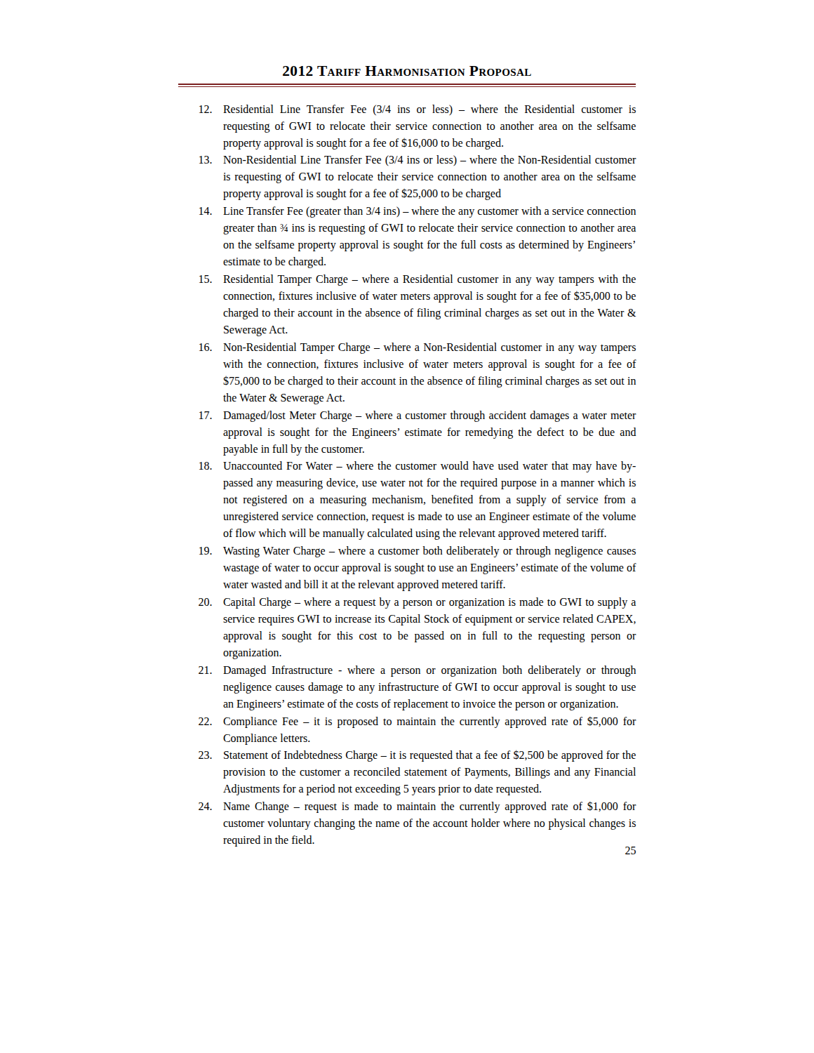2012 Tariff Harmonisation Proposal
Residential Line Transfer Fee (3/4 ins or less) – where the Residential customer is requesting of GWI to relocate their service connection to another area on the selfsame property approval is sought for a fee of $16,000 to be charged.
Non-Residential Line Transfer Fee (3/4 ins or less) – where the Non-Residential customer is requesting of GWI to relocate their service connection to another area on the selfsame property approval is sought for a fee of $25,000 to be charged
Line Transfer Fee (greater than 3/4 ins) – where the any customer with a service connection greater than ¾ ins is requesting of GWI to relocate their service connection to another area on the selfsame property approval is sought for the full costs as determined by Engineers’ estimate to be charged.
Residential Tamper Charge – where a Residential customer in any way tampers with the connection, fixtures inclusive of water meters approval is sought for a fee of $35,000 to be charged to their account in the absence of filing criminal charges as set out in the Water & Sewerage Act.
Non-Residential Tamper Charge – where a Non-Residential customer in any way tampers with the connection, fixtures inclusive of water meters approval is sought for a fee of $75,000 to be charged to their account in the absence of filing criminal charges as set out in the Water & Sewerage Act.
Damaged/lost Meter Charge – where a customer through accident damages a water meter approval is sought for the Engineers’ estimate for remedying the defect to be due and payable in full by the customer.
Unaccounted For Water – where the customer would have used water that may have by-passed any measuring device, use water not for the required purpose in a manner which is not registered on a measuring mechanism, benefited from a supply of service from a unregistered service connection, request is made to use an Engineer estimate of the volume of flow which will be manually calculated using the relevant approved metered tariff.
Wasting Water Charge – where a customer both deliberately or through negligence causes wastage of water to occur approval is sought to use an Engineers’ estimate of the volume of water wasted and bill it at the relevant approved metered tariff.
Capital Charge – where a request by a person or organization is made to GWI to supply a service requires GWI to increase its Capital Stock of equipment or service related CAPEX, approval is sought for this cost to be passed on in full to the requesting person or organization.
Damaged Infrastructure - where a person or organization both deliberately or through negligence causes damage to any infrastructure of GWI to occur approval is sought to use an Engineers’ estimate of the costs of replacement to invoice the person or organization.
Compliance Fee – it is proposed to maintain the currently approved rate of $5,000 for Compliance letters.
Statement of Indebtedness Charge – it is requested that a fee of $2,500 be approved for the provision to the customer a reconciled statement of Payments, Billings and any Financial Adjustments for a period not exceeding 5 years prior to date requested.
Name Change – request is made to maintain the currently approved rate of $1,000 for customer voluntary changing the name of the account holder where no physical changes is required in the field.
25